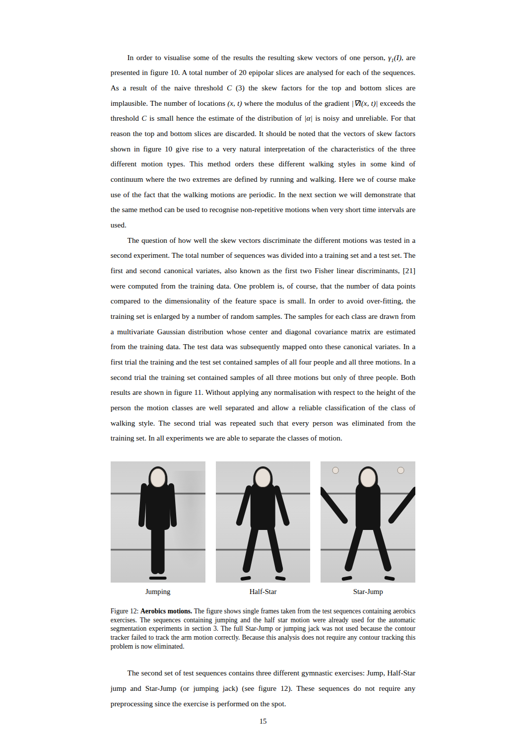In order to visualise some of the results the resulting skew vectors of one person, γ1(I), are presented in figure 10. A total number of 20 epipolar slices are analysed for each of the sequences. As a result of the naive threshold C (3) the skew factors for the top and bottom slices are implausible. The number of locations (x, t) where the modulus of the gradient |∇I(x, t)| exceeds the threshold C is small hence the estimate of the distribution of |α| is noisy and unreliable. For that reason the top and bottom slices are discarded. It should be noted that the vectors of skew factors shown in figure 10 give rise to a very natural interpretation of the characteristics of the three different motion types. This method orders these different walking styles in some kind of continuum where the two extremes are defined by running and walking. Here we of course make use of the fact that the walking motions are periodic. In the next section we will demonstrate that the same method can be used to recognise non-repetitive motions when very short time intervals are used.
The question of how well the skew vectors discriminate the different motions was tested in a second experiment. The total number of sequences was divided into a training set and a test set. The first and second canonical variates, also known as the first two Fisher linear discriminants, [21] were computed from the training data. One problem is, of course, that the number of data points compared to the dimensionality of the feature space is small. In order to avoid over-fitting, the training set is enlarged by a number of random samples. The samples for each class are drawn from a multivariate Gaussian distribution whose center and diagonal covariance matrix are estimated from the training data. The test data was subsequently mapped onto these canonical variates. In a first trial the training and the test set contained samples of all four people and all three motions. In a second trial the training set contained samples of all three motions but only of three people. Both results are shown in figure 11. Without applying any normalisation with respect to the height of the person the motion classes are well separated and allow a reliable classification of the class of walking style. The second trial was repeated such that every person was eliminated from the training set. In all experiments we are able to separate the classes of motion.
Jumping
Half-Star
Star-Jump
Figure 12: Aerobics motions. The figure shows single frames taken from the test sequences containing aerobics exercises. The sequences containing jumping and the half star motion were already used for the automatic segmentation experiments in section 3. The full Star-Jump or jumping jack was not used because the contour tracker failed to track the arm motion correctly. Because this analysis does not require any contour tracking this problem is now eliminated.
The second set of test sequences contains three different gymnastic exercises: Jump, Half-Star jump and Star-Jump (or jumping jack) (see figure 12). These sequences do not require any preprocessing since the exercise is performed on the spot.
15